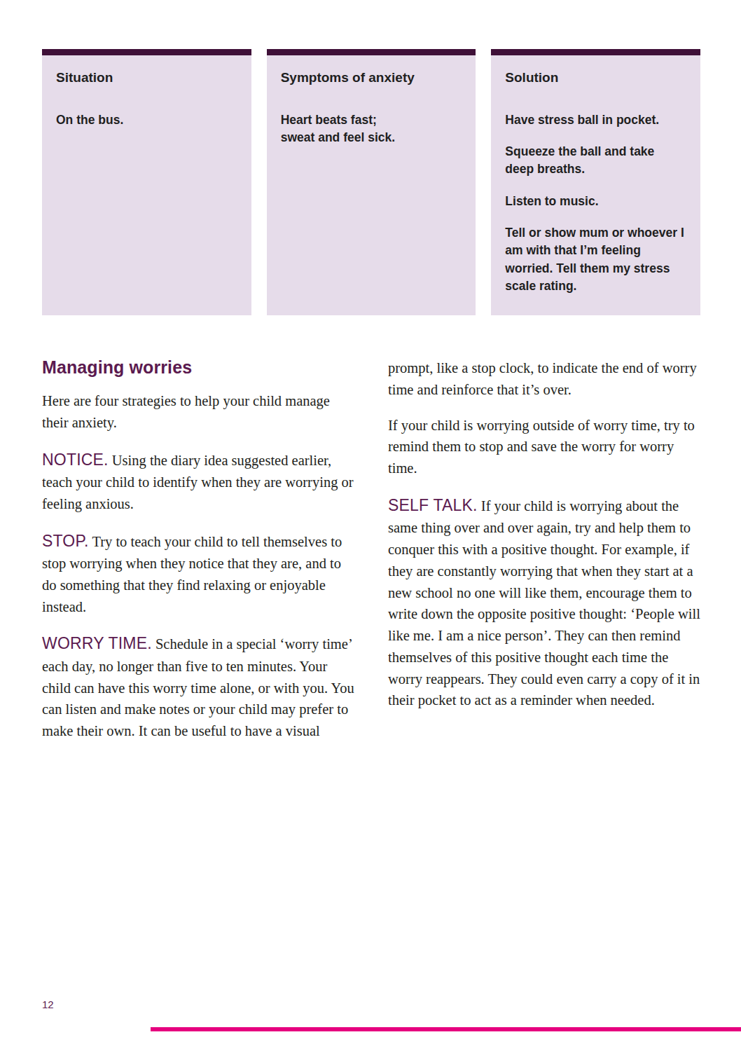Situation
On the bus.
Symptoms of anxiety
Heart beats fast;
sweat and feel sick.
Solution
Have stress ball in pocket.
Squeeze the ball and take deep breaths.
Listen to music.
Tell or show mum or whoever I am with that I’m feeling worried. Tell them my stress scale rating.
Managing worries
Here are four strategies to help your child manage their anxiety.
NOTICE. Using the diary idea suggested earlier, teach your child to identify when they are worrying or feeling anxious.
STOP. Try to teach your child to tell themselves to stop worrying when they notice that they are, and to do something that they find relaxing or enjoyable instead.
WORRY TIME. Schedule in a special ‘worry time’ each day, no longer than five to ten minutes. Your child can have this worry time alone, or with you. You can listen and make notes or your child may prefer to make their own. It can be useful to have a visual
prompt, like a stop clock, to indicate the end of worry time and reinforce that it’s over.
If your child is worrying outside of worry time, try to remind them to stop and save the worry for worry time.
SELF TALK. If your child is worrying about the same thing over and over again, try and help them to conquer this with a positive thought. For example, if they are constantly worrying that when they start at a new school no one will like them, encourage them to write down the opposite positive thought: ‘People will like me. I am a nice person’. They can then remind themselves of this positive thought each time the worry reappears. They could even carry a copy of it in their pocket to act as a reminder when needed.
12